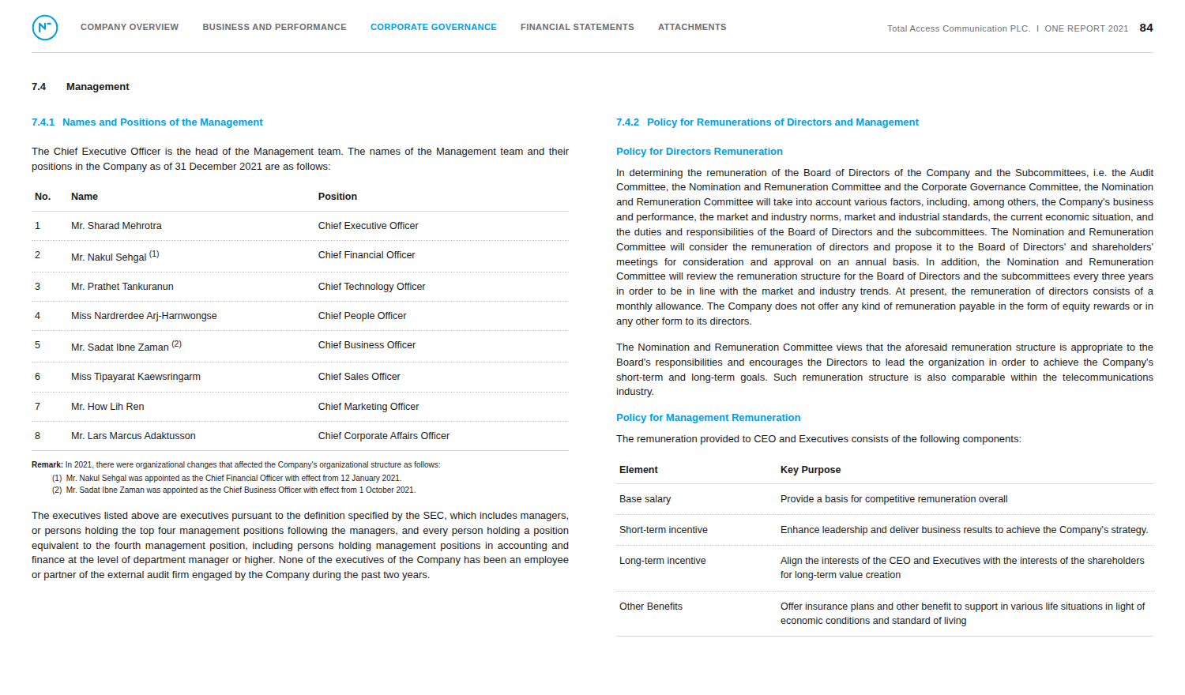COMPANY OVERVIEW BUSINESS AND PERFORMANCE CORPORATE GOVERNANCE FINANCIAL STATEMENTS ATTACHMENTS
Total Access Communication PLC. I ONE REPORT 2021 84
7.4 Management
7.4.1 Names and Positions of the Management
The Chief Executive Officer is the head of the Management team. The names of the Management team and their positions in the Company as of 31 December 2021 are as follows:
| No. | Name | Position |
| --- | --- | --- |
| 1 | Mr. Sharad Mehrotra | Chief Executive Officer |
| 2 | Mr. Nakul Sehgal (1) | Chief Financial Officer |
| 3 | Mr. Prathet Tankuranun | Chief Technology Officer |
| 4 | Miss Nardrerdee Arj-Harnwongse | Chief People Officer |
| 5 | Mr. Sadat Ibne Zaman (2) | Chief Business Officer |
| 6 | Miss Tipayarat Kaewsringarm | Chief Sales Officer |
| 7 | Mr. How Lih Ren | Chief Marketing Officer |
| 8 | Mr. Lars Marcus Adaktusson | Chief Corporate Affairs Officer |
Remark: In 2021, there were organizational changes that affected the Company's organizational structure as follows:
(1) Mr. Nakul Sehgal was appointed as the Chief Financial Officer with effect from 12 January 2021.
(2) Mr. Sadat Ibne Zaman was appointed as the Chief Business Officer with effect from 1 October 2021.
The executives listed above are executives pursuant to the definition specified by the SEC, which includes managers, or persons holding the top four management positions following the managers, and every person holding a position equivalent to the fourth management position, including persons holding management positions in accounting and finance at the level of department manager or higher. None of the executives of the Company has been an employee or partner of the external audit firm engaged by the Company during the past two years.
7.4.2 Policy for Remunerations of Directors and Management
Policy for Directors Remuneration
In determining the remuneration of the Board of Directors of the Company and the Subcommittees, i.e. the Audit Committee, the Nomination and Remuneration Committee and the Corporate Governance Committee, the Nomination and Remuneration Committee will take into account various factors, including, among others, the Company's business and performance, the market and industry norms, market and industrial standards, the current economic situation, and the duties and responsibilities of the Board of Directors and the subcommittees. The Nomination and Remuneration Committee will consider the remuneration of directors and propose it to the Board of Directors' and shareholders' meetings for consideration and approval on an annual basis. In addition, the Nomination and Remuneration Committee will review the remuneration structure for the Board of Directors and the subcommittees every three years in order to be in line with the market and industry trends. At present, the remuneration of directors consists of a monthly allowance. The Company does not offer any kind of remuneration payable in the form of equity rewards or in any other form to its directors.
The Nomination and Remuneration Committee views that the aforesaid remuneration structure is appropriate to the Board's responsibilities and encourages the Directors to lead the organization in order to achieve the Company's short-term and long-term goals. Such remuneration structure is also comparable within the telecommunications industry.
Policy for Management Remuneration
The remuneration provided to CEO and Executives consists of the following components:
| Element | Key Purpose |
| --- | --- |
| Base salary | Provide a basis for competitive remuneration overall |
| Short-term incentive | Enhance leadership and deliver business results to achieve the Company's strategy. |
| Long-term incentive | Align the interests of the CEO and Executives with the interests of the shareholders for long-term value creation |
| Other Benefits | Offer insurance plans and other benefit to support in various life situations in light of economic conditions and standard of living |